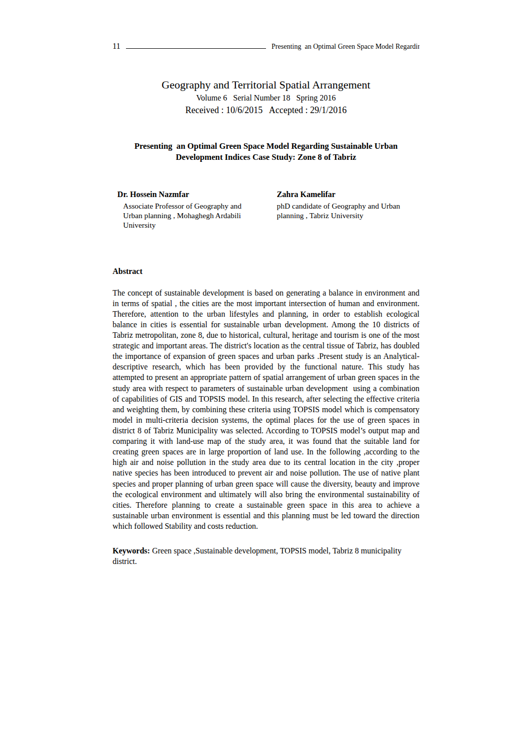11 Presenting an Optimal Green Space Model Regarding Sustainable …
Geography and Territorial Spatial Arrangement
Volume 6 Serial Number 18 Spring 2016
Received : 10/6/2015 Accepted : 29/1/2016
Presenting an Optimal Green Space Model Regarding Sustainable Urban Development Indices Case Study: Zone 8 of Tabriz
Dr. Hossein Nazmfar
Associate Professor of Geography and Urban planning , Mohaghegh Ardabili University
Zahra Kamelifar
phD candidate of Geography and Urban planning , Tabriz University
Abstract
The concept of sustainable development is based on generating a balance in environment and in terms of spatial , the cities are the most important intersection of human and environment. Therefore, attention to the urban lifestyles and planning, in order to establish ecological balance in cities is essential for sustainable urban development. Among the 10 districts of Tabriz metropolitan, zone 8, due to historical, cultural, heritage and tourism is one of the most strategic and important areas. The district's location as the central tissue of Tabriz, has doubled the importance of expansion of green spaces and urban parks .Present study is an Analytical-descriptive research, which has been provided by the functional nature. This study has attempted to present an appropriate pattern of spatial arrangement of urban green spaces in the study area with respect to parameters of sustainable urban development using a combination of capabilities of GIS and TOPSIS model. In this research, after selecting the effective criteria and weighting them, by combining these criteria using TOPSIS model which is compensatory model in multi-criteria decision systems, the optimal places for the use of green spaces in district 8 of Tabriz Municipality was selected. According to TOPSIS model’s output map and comparing it with land-use map of the study area, it was found that the suitable land for creating green spaces are in large proportion of land use. In the following ,according to the high air and noise pollution in the study area due to its central location in the city ,proper native species has been introduced to prevent air and noise pollution. The use of native plant species and proper planning of urban green space will cause the diversity, beauty and improve the ecological environment and ultimately will also bring the environmental sustainability of cities. Therefore planning to create a sustainable green space in this area to achieve a sustainable urban environment is essential and this planning must be led toward the direction which followed Stability and costs reduction.
Keywords: Green space ,Sustainable development, TOPSIS model, Tabriz 8 municipality district.